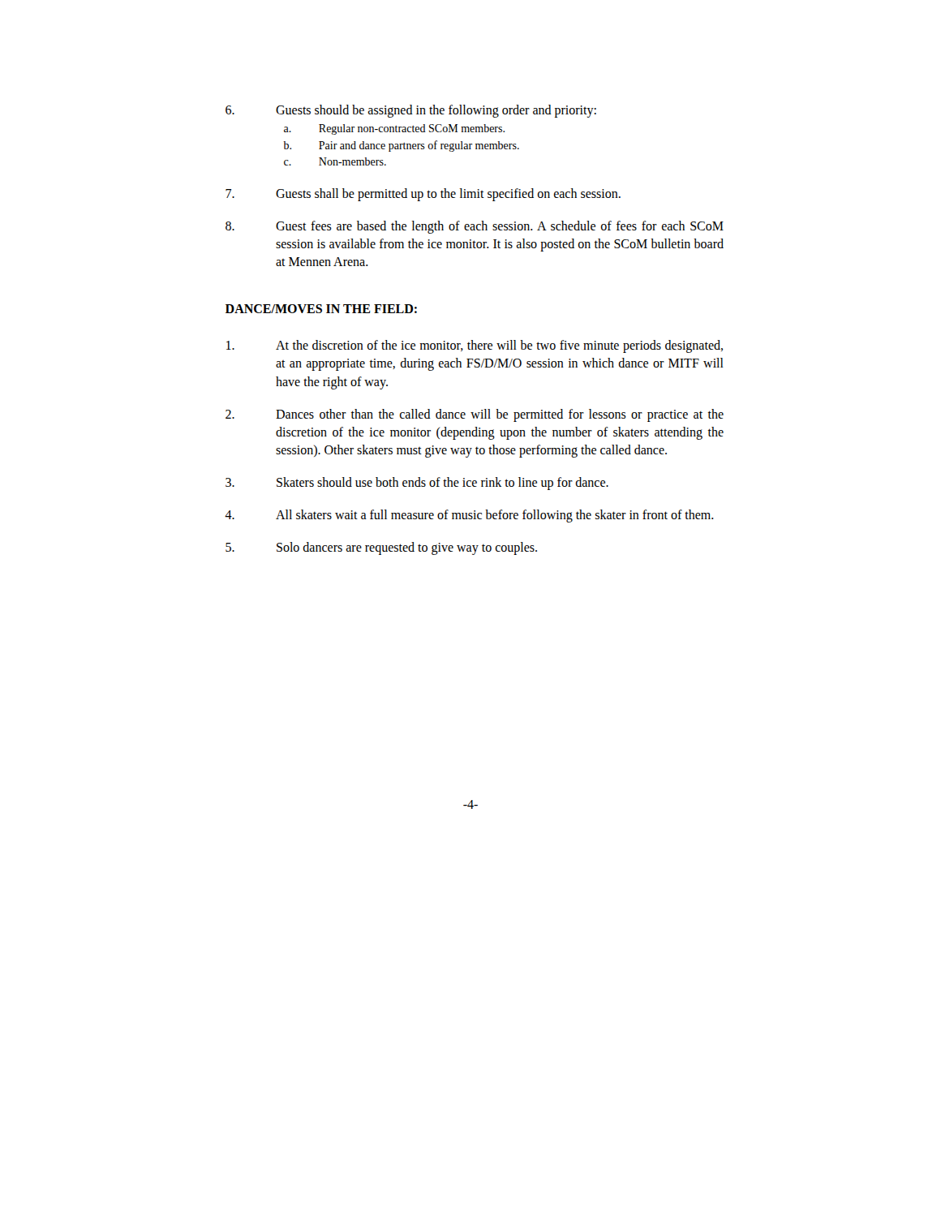6.
Guests should be assigned in the following order and priority:
a. Regular non-contracted SCoM members.
b. Pair and dance partners of regular members.
c. Non-members.
7.
Guests shall be permitted up to the limit specified on each session.
8.
Guest fees are based the length of each session. A schedule of fees for each SCoM session is available from the ice monitor. It is also posted on the SCoM bulletin board at Mennen Arena.
DANCE/MOVES IN THE FIELD:
1.
At the discretion of the ice monitor, there will be two five minute periods designated, at an appropriate time, during each FS/D/M/O session in which dance or MITF will have the right of way.
2.
Dances other than the called dance will be permitted for lessons or practice at the discretion of the ice monitor (depending upon the number of skaters attending the session). Other skaters must give way to those performing the called dance.
3.
Skaters should use both ends of the ice rink to line up for dance.
4.
All skaters wait a full measure of music before following the skater in front of them.
5.
Solo dancers are requested to give way to couples.
-4-